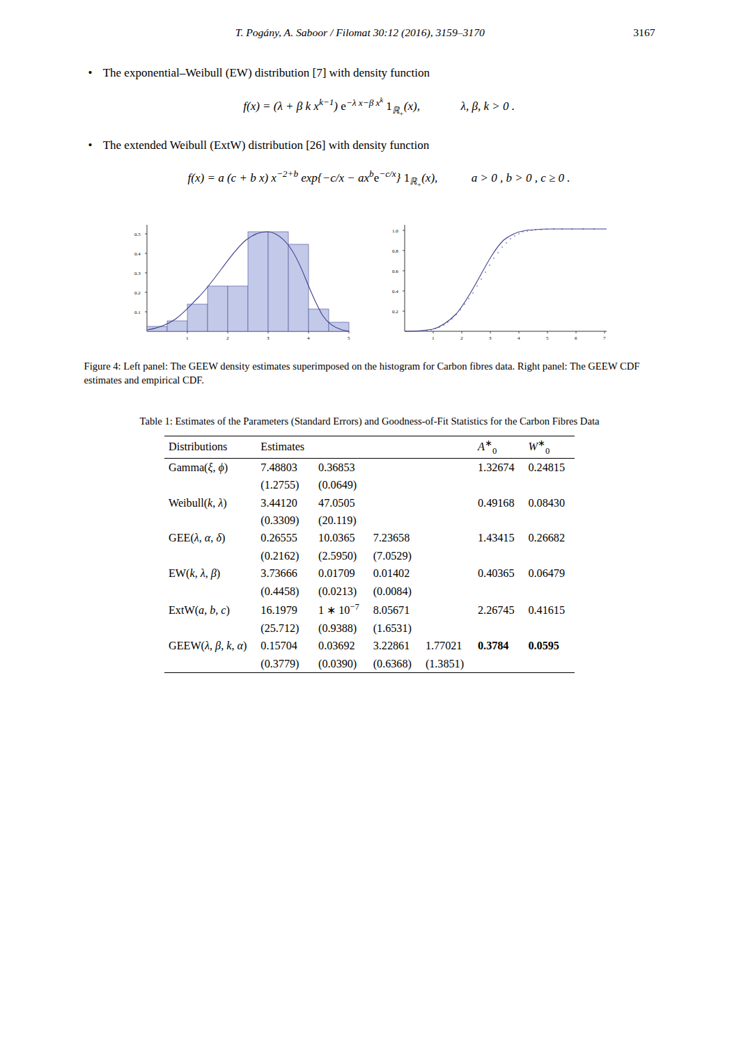T. Pogány, A. Saboor / Filomat 30:12 (2016), 3159–3170
3167
The exponential–Weibull (EW) distribution [7] with density function
f(x) = (λ + β k x k−1) e−λ x−β x k 1 ℝ+(x), λ, β, k > 0 .
The extended Weibull (ExtW) distribution [26] with density function
f(x) = a (c + b x) x−2+b exp{−c/x − ax be−c/x} 1 ℝ+(x), a > 0 , b > 0 , c ≥ 0 .
0.1 0.2 0.3 0.4 0.5 1 2 3 4 5 0.2 0.4 0.6 0.8 1.0 1 2 3 4 5 6 7
Figure 4: Left panel: The GEEW density estimates superimposed on the histogram for Carbon fibres data. Right panel: The GEEW CDF estimates and empirical CDF.
Table 1: Estimates of the Parameters (Standard Errors) and Goodness-of-Fit Statistics for the Carbon Fibres Data
| Distributions | Estimates | | | | A ∗ 0 | W ∗ 0 |
| --- | --- | --- | --- | --- | --- | --- |
| Gamma( ξ , ϕ ) | 7.48803 | 0.36853 | | | 1.32674 | 0.24815 |
| | (1.2755) | (0.0649) | | | | |
| Weibull( k , λ ) | 3.44120 | 47.0505 | | | 0.49168 | 0.08430 |
| | (0.3309) | (20.119) | | | | |
| GEE( λ , α , δ ) | 0.26555 | 10.0365 | 7.23658 | | 1.43415 | 0.26682 |
| | (0.2162) | (2.5950) | (7.0529) | | | |
| EW( k , λ , β ) | 3.73666 | 0.01709 | 0.01402 | | 0.40365 | 0.06479 |
| | (0.4458) | (0.0213) | (0.0084) | | | |
| ExtW( a , b , c ) | 16.1979 | 1 ∗ 10 −7 | 8.05671 | | 2.26745 | 0.41615 |
| | (25.712) | (0.9388) | (1.6531) | | | |
| GEEW( λ , β , k , α ) | 0.15704 | 0.03692 | 3.22861 | 1.77021 | 0.3784 | 0.0595 |
| | (0.3779) | (0.0390) | (0.6368) | (1.3851) | | |